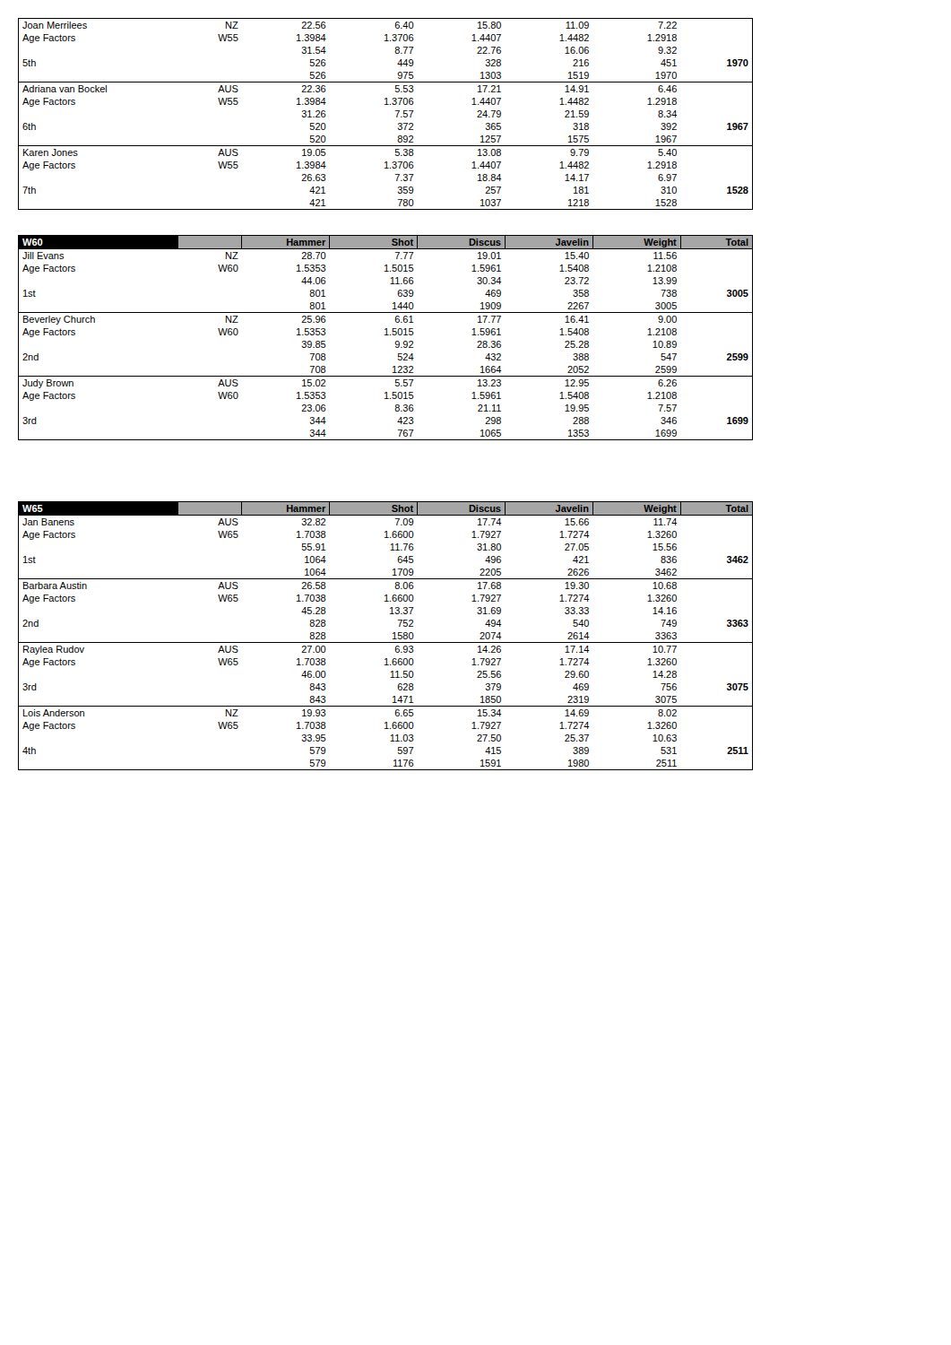| Joan Merrilees | NZ | 22.56 | 6.40 | 15.80 | 11.09 | 7.22 | |
| Age Factors | W55 | 1.3984 | 1.3706 | 1.4407 | 1.4482 | 1.2918 | |
| | | 31.54 | 8.77 | 22.76 | 16.06 | 9.32 | |
| 5th | | 526 | 449 | 328 | 216 | 451 | 1970 |
| | | 526 | 975 | 1303 | 1519 | 1970 | |
| Adriana van Bockel | AUS | 22.36 | 5.53 | 17.21 | 14.91 | 6.46 | |
| Age Factors | W55 | 1.3984 | 1.3706 | 1.4407 | 1.4482 | 1.2918 | |
| | | 31.26 | 7.57 | 24.79 | 21.59 | 8.34 | |
| 6th | | 520 | 372 | 365 | 318 | 392 | 1967 |
| | | 520 | 892 | 1257 | 1575 | 1967 | |
| Karen Jones | AUS | 19.05 | 5.38 | 13.08 | 9.79 | 5.40 | |
| Age Factors | W55 | 1.3984 | 1.3706 | 1.4407 | 1.4482 | 1.2918 | |
| | | 26.63 | 7.37 | 18.84 | 14.17 | 6.97 | |
| 7th | | 421 | 359 | 257 | 181 | 310 | 1528 |
| | | 421 | 780 | 1037 | 1218 | 1528 | |
| W60 | | Hammer | Shot | Discus | Javelin | Weight | Total |
| --- | --- | --- | --- | --- | --- | --- | --- |
| Jill Evans | NZ | 28.70 | 7.77 | 19.01 | 15.40 | 11.56 | |
| Age Factors | W60 | 1.5353 | 1.5015 | 1.5961 | 1.5408 | 1.2108 | |
| | | 44.06 | 11.66 | 30.34 | 23.72 | 13.99 | |
| 1st | | 801 | 639 | 469 | 358 | 738 | 3005 |
| | | 801 | 1440 | 1909 | 2267 | 3005 | |
| Beverley Church | NZ | 25.96 | 6.61 | 17.77 | 16.41 | 9.00 | |
| Age Factors | W60 | 1.5353 | 1.5015 | 1.5961 | 1.5408 | 1.2108 | |
| | | 39.85 | 9.92 | 28.36 | 25.28 | 10.89 | |
| 2nd | | 708 | 524 | 432 | 388 | 547 | 2599 |
| | | 708 | 1232 | 1664 | 2052 | 2599 | |
| Judy Brown | AUS | 15.02 | 5.57 | 13.23 | 12.95 | 6.26 | |
| Age Factors | W60 | 1.5353 | 1.5015 | 1.5961 | 1.5408 | 1.2108 | |
| | | 23.06 | 8.36 | 21.11 | 19.95 | 7.57 | |
| 3rd | | 344 | 423 | 298 | 288 | 346 | 1699 |
| | | 344 | 767 | 1065 | 1353 | 1699 | |
| W65 | | Hammer | Shot | Discus | Javelin | Weight | Total |
| --- | --- | --- | --- | --- | --- | --- | --- |
| Jan Banens | AUS | 32.82 | 7.09 | 17.74 | 15.66 | 11.74 | |
| Age Factors | W65 | 1.7038 | 1.6600 | 1.7927 | 1.7274 | 1.3260 | |
| | | 55.91 | 11.76 | 31.80 | 27.05 | 15.56 | |
| 1st | | 1064 | 645 | 496 | 421 | 836 | 3462 |
| | | 1064 | 1709 | 2205 | 2626 | 3462 | |
| Barbara Austin | AUS | 26.58 | 8.06 | 17.68 | 19.30 | 10.68 | |
| Age Factors | W65 | 1.7038 | 1.6600 | 1.7927 | 1.7274 | 1.3260 | |
| | | 45.28 | 13.37 | 31.69 | 33.33 | 14.16 | |
| 2nd | | 828 | 752 | 494 | 540 | 749 | 3363 |
| | | 828 | 1580 | 2074 | 2614 | 3363 | |
| Raylea Rudov | AUS | 27.00 | 6.93 | 14.26 | 17.14 | 10.77 | |
| Age Factors | W65 | 1.7038 | 1.6600 | 1.7927 | 1.7274 | 1.3260 | |
| | | 46.00 | 11.50 | 25.56 | 29.60 | 14.28 | |
| 3rd | | 843 | 628 | 379 | 469 | 756 | 3075 |
| | | 843 | 1471 | 1850 | 2319 | 3075 | |
| Lois Anderson | NZ | 19.93 | 6.65 | 15.34 | 14.69 | 8.02 | |
| Age Factors | W65 | 1.7038 | 1.6600 | 1.7927 | 1.7274 | 1.3260 | |
| | | 33.95 | 11.03 | 27.50 | 25.37 | 10.63 | |
| 4th | | 579 | 597 | 415 | 389 | 531 | 2511 |
| | | 579 | 1176 | 1591 | 1980 | 2511 | |